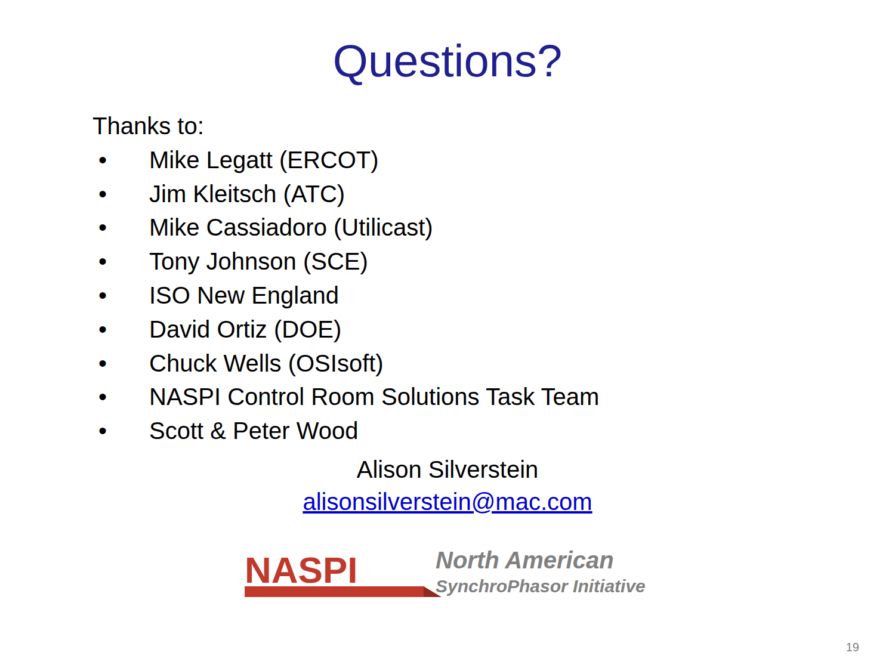Questions?
Thanks to:
Mike Legatt (ERCOT)
Jim Kleitsch (ATC)
Mike Cassiadoro (Utilicast)
Tony Johnson (SCE)
ISO New England
David Ortiz (DOE)
Chuck Wells (OSIsoft)
NASPI Control Room Solutions Task Team
Scott & Peter Wood
Alison Silverstein
alisonsilverstein@mac.com
NASPI North American SynchroPhasor Initiative
19